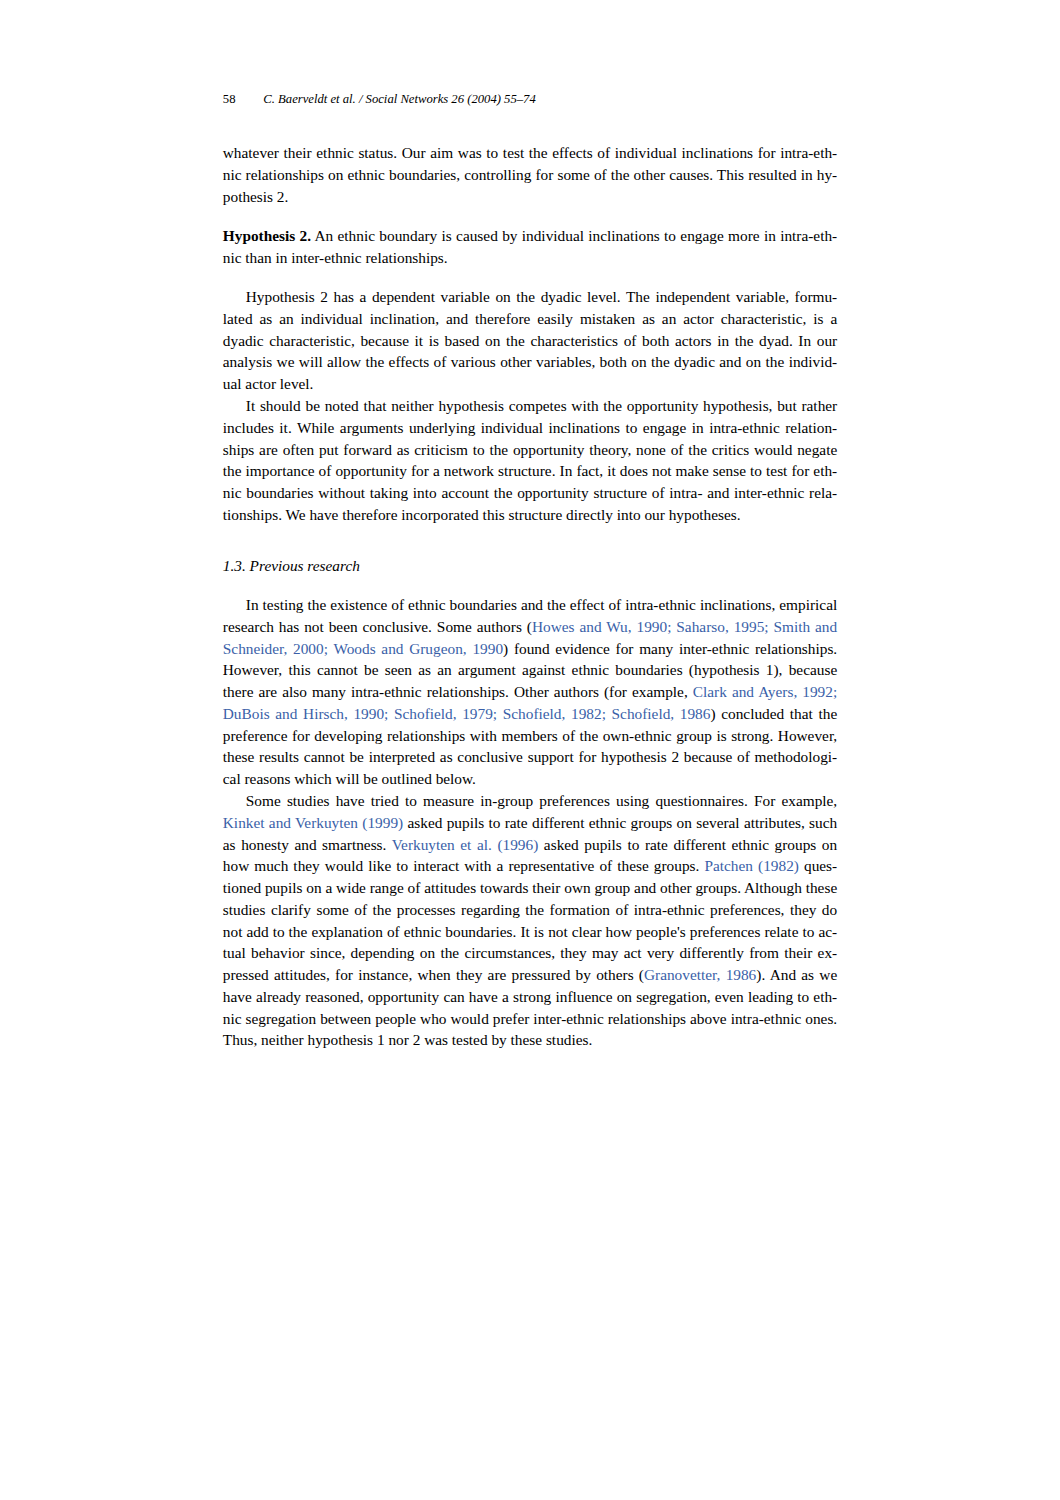58 C. Baerveldt et al. / Social Networks 26 (2004) 55–74
whatever their ethnic status. Our aim was to test the effects of individual inclinations for intra-ethnic relationships on ethnic boundaries, controlling for some of the other causes. This resulted in hypothesis 2.
Hypothesis 2. An ethnic boundary is caused by individual inclinations to engage more in intra-ethnic than in inter-ethnic relationships.
Hypothesis 2 has a dependent variable on the dyadic level. The independent variable, formulated as an individual inclination, and therefore easily mistaken as an actor characteristic, is a dyadic characteristic, because it is based on the characteristics of both actors in the dyad. In our analysis we will allow the effects of various other variables, both on the dyadic and on the individual actor level.
It should be noted that neither hypothesis competes with the opportunity hypothesis, but rather includes it. While arguments underlying individual inclinations to engage in intra-ethnic relationships are often put forward as criticism to the opportunity theory, none of the critics would negate the importance of opportunity for a network structure. In fact, it does not make sense to test for ethnic boundaries without taking into account the opportunity structure of intra- and inter-ethnic relationships. We have therefore incorporated this structure directly into our hypotheses.
1.3. Previous research
In testing the existence of ethnic boundaries and the effect of intra-ethnic inclinations, empirical research has not been conclusive. Some authors (Howes and Wu, 1990; Saharso, 1995; Smith and Schneider, 2000; Woods and Grugeon, 1990) found evidence for many inter-ethnic relationships. However, this cannot be seen as an argument against ethnic boundaries (hypothesis 1), because there are also many intra-ethnic relationships. Other authors (for example, Clark and Ayers, 1992; DuBois and Hirsch, 1990; Schofield, 1979; Schofield, 1982; Schofield, 1986) concluded that the preference for developing relationships with members of the own-ethnic group is strong. However, these results cannot be interpreted as conclusive support for hypothesis 2 because of methodological reasons which will be outlined below.
Some studies have tried to measure in-group preferences using questionnaires. For example, Kinket and Verkuyten (1999) asked pupils to rate different ethnic groups on several attributes, such as honesty and smartness. Verkuyten et al. (1996) asked pupils to rate different ethnic groups on how much they would like to interact with a representative of these groups. Patchen (1982) questioned pupils on a wide range of attitudes towards their own group and other groups. Although these studies clarify some of the processes regarding the formation of intra-ethnic preferences, they do not add to the explanation of ethnic boundaries. It is not clear how people's preferences relate to actual behavior since, depending on the circumstances, they may act very differently from their expressed attitudes, for instance, when they are pressured by others (Granovetter, 1986). And as we have already reasoned, opportunity can have a strong influence on segregation, even leading to ethnic segregation between people who would prefer inter-ethnic relationships above intra-ethnic ones. Thus, neither hypothesis 1 nor 2 was tested by these studies.